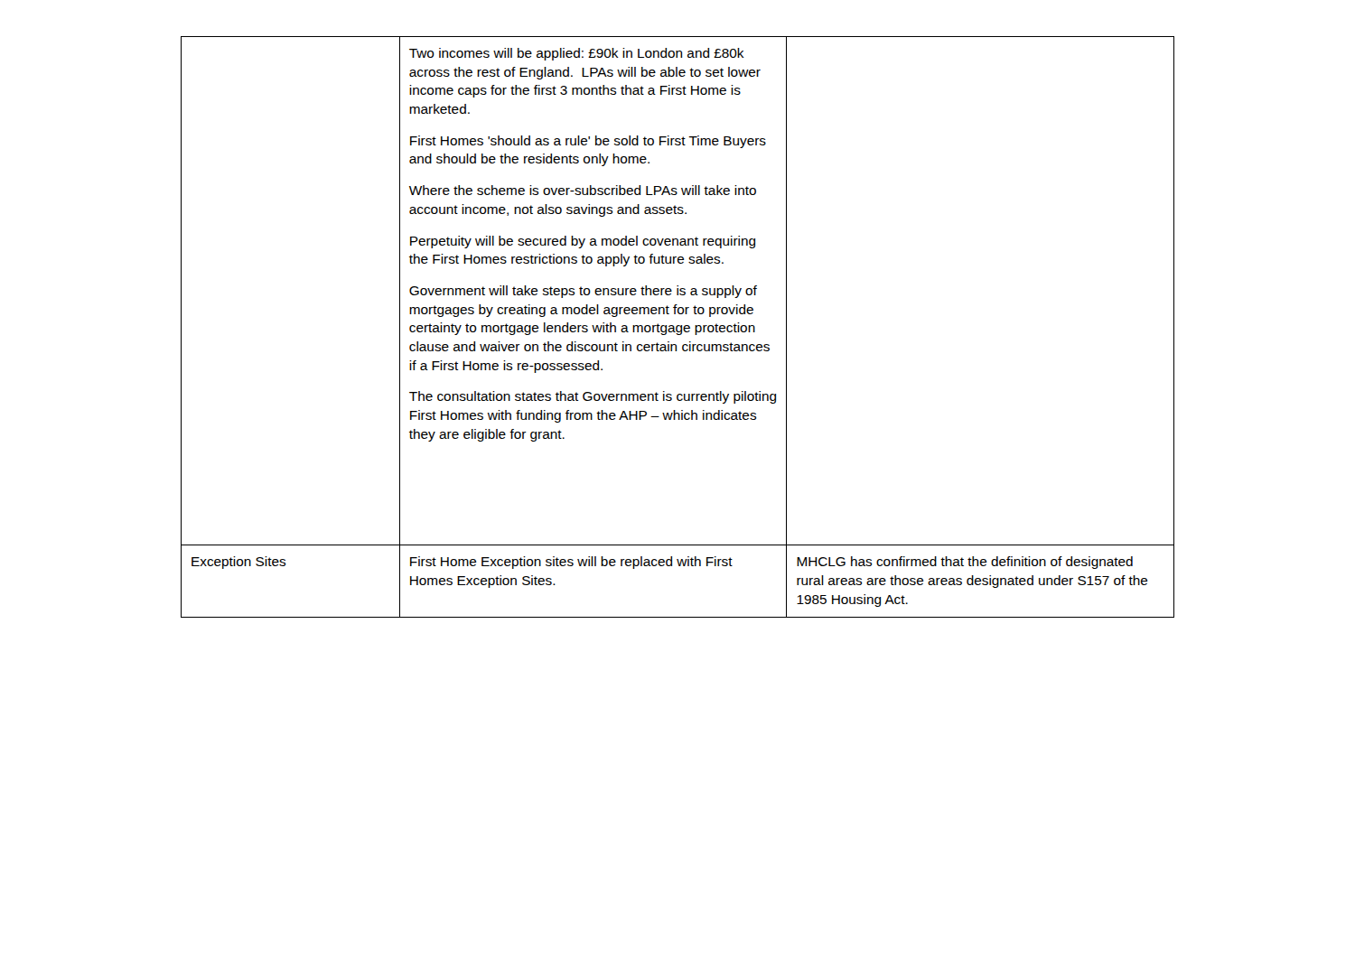| | Two incomes will be applied: £90k in London and £80k across the rest of England. LPAs will be able to set lower income caps for the first 3 months that a First Home is marketed. First Homes 'should as a rule' be sold to First Time Buyers and should be the residents only home. Where the scheme is over-subscribed LPAs will take into account income, not also savings and assets. Perpetuity will be secured by a model covenant requiring the First Homes restrictions to apply to future sales. Government will take steps to ensure there is a supply of mortgages by creating a model agreement for to provide certainty to mortgage lenders with a mortgage protection clause and waiver on the discount in certain circumstances if a First Home is re-possessed. The consultation states that Government is currently piloting First Homes with funding from the AHP – which indicates they are eligible for grant. | |
| Exception Sites | First Home Exception sites will be replaced with First Homes Exception Sites. | MHCLG has confirmed that the definition of designated rural areas are those areas designated under S157 of the 1985 Housing Act. |